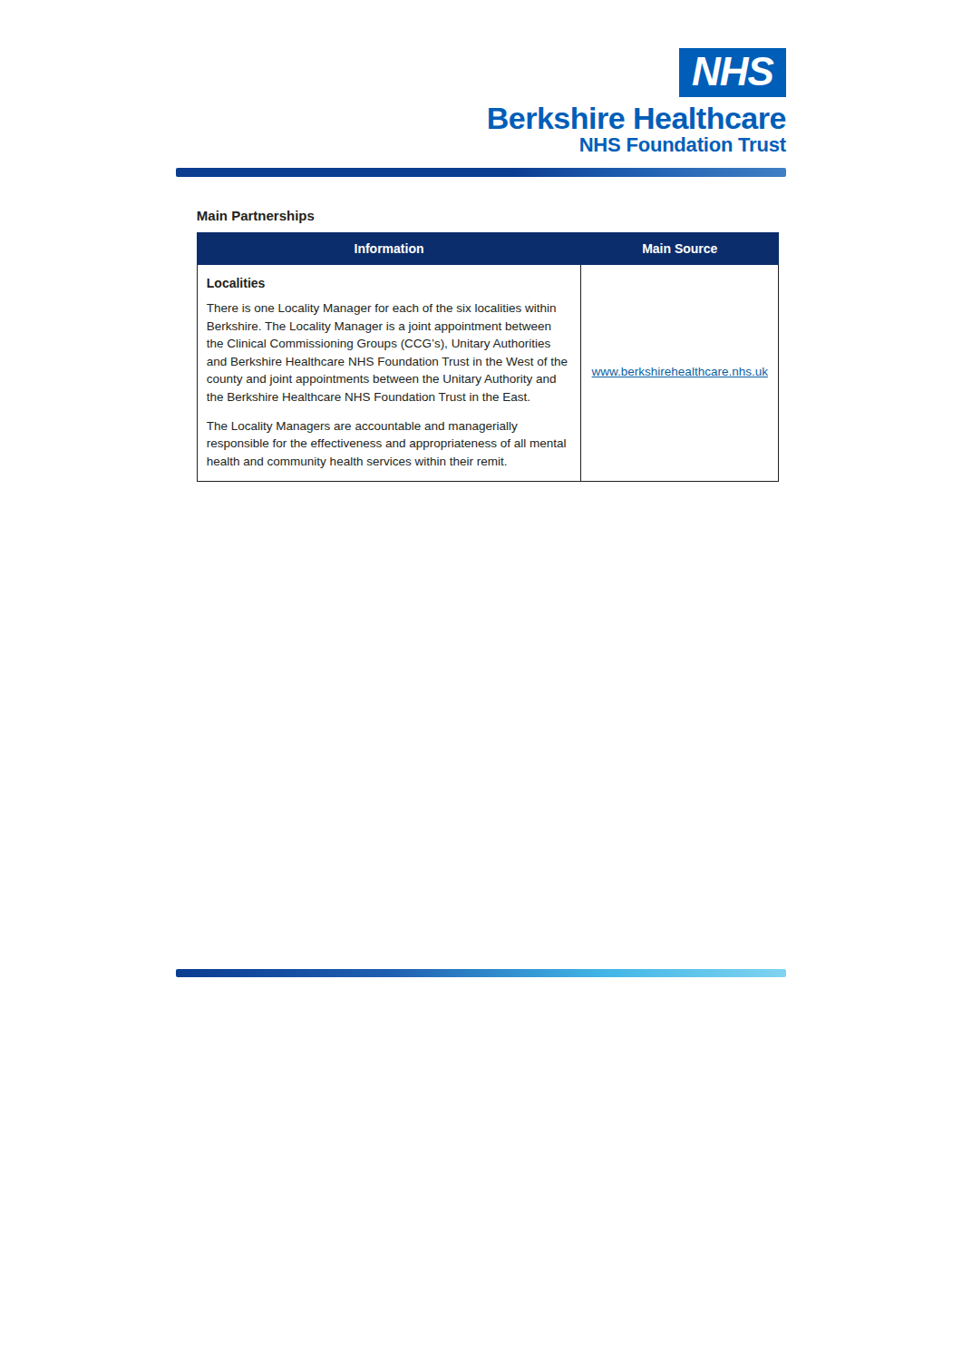NHS
Berkshire Healthcare
NHS Foundation Trust
Main Partnerships
| Information | Main Source |
| --- | --- |
| Localities There is one Locality Manager for each of the six localities within Berkshire. The Locality Manager is a joint appointment between the Clinical Commissioning Groups (CCG’s), Unitary Authorities and Berkshire Healthcare NHS Foundation Trust in the West of the county and joint appointments between the Unitary Authority and the Berkshire Healthcare NHS Foundation Trust in the East. The Locality Managers are accountable and managerially responsible for the effectiveness and appropriateness of all mental health and community health services within their remit. | www.berkshirehealthcare.nhs.uk |